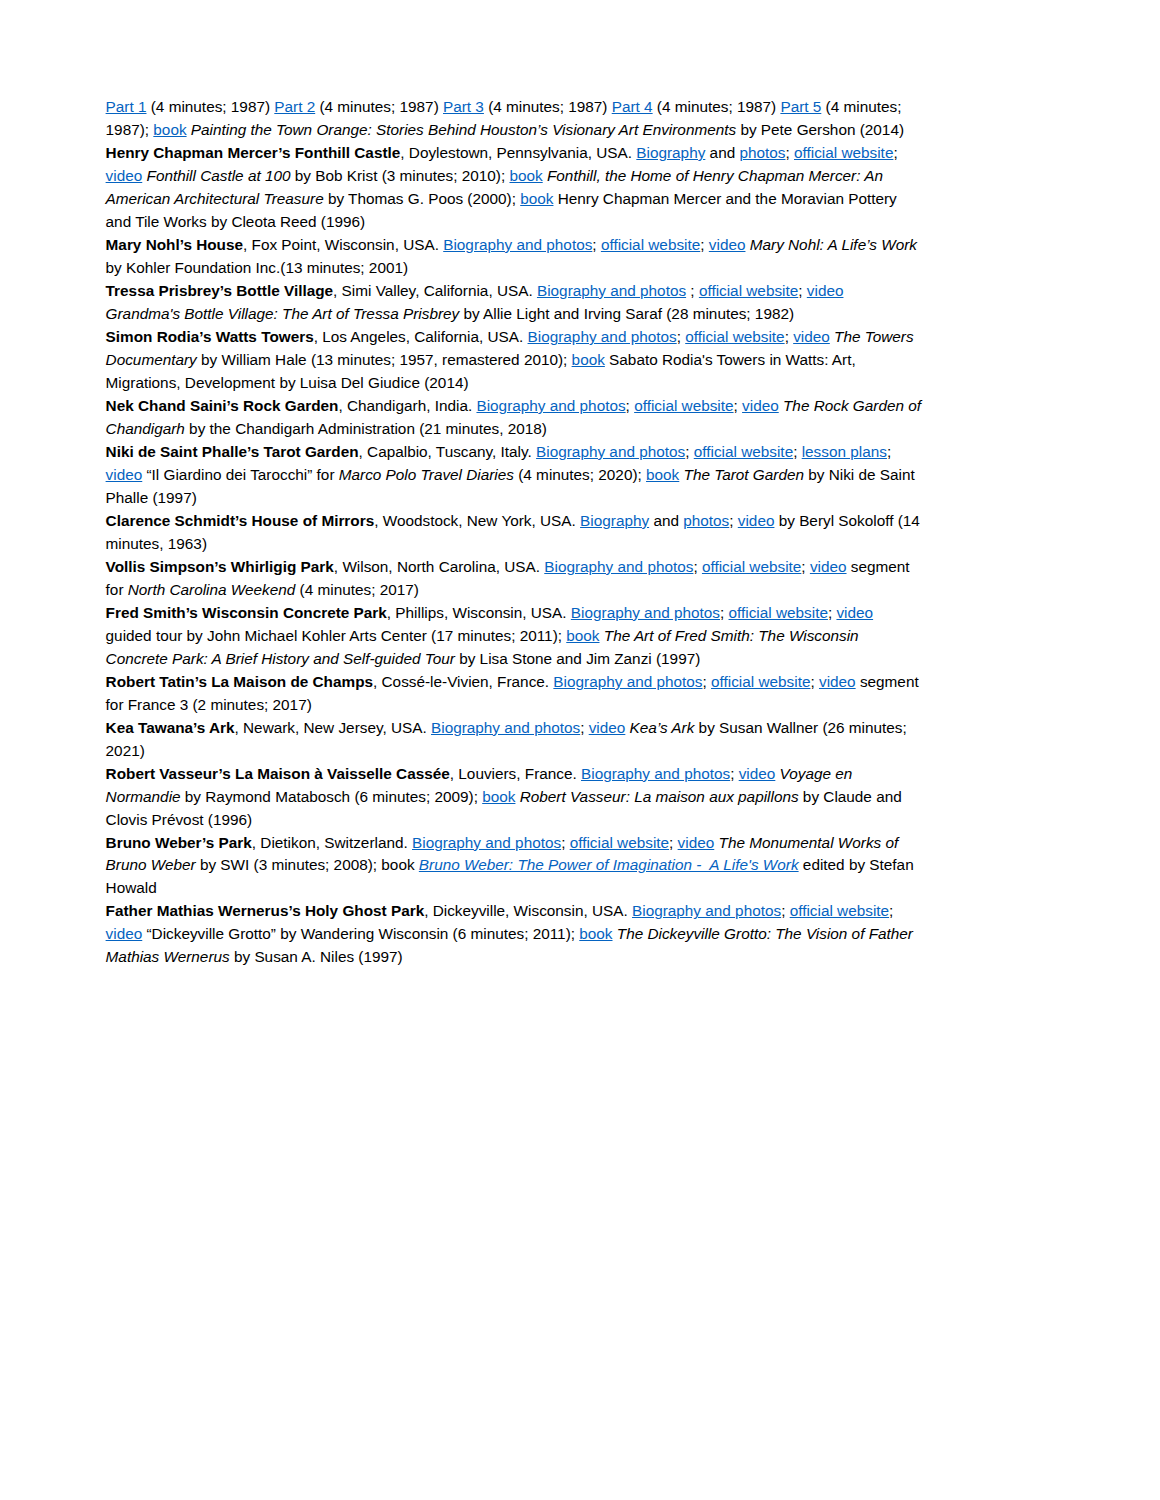Part 1 (4 minutes; 1987) Part 2 (4 minutes; 1987) Part 3 (4 minutes; 1987) Part 4 (4 minutes; 1987) Part 5 (4 minutes; 1987); book Painting the Town Orange: Stories Behind Houston’s Visionary Art Environments by Pete Gershon (2014)
Henry Chapman Mercer’s Fonthill Castle, Doylestown, Pennsylvania, USA. Biography and photos; official website; video Fonthill Castle at 100 by Bob Krist (3 minutes; 2010); book Fonthill, the Home of Henry Chapman Mercer: An American Architectural Treasure by Thomas G. Poos (2000); book Henry Chapman Mercer and the Moravian Pottery and Tile Works by Cleota Reed (1996)
Mary Nohl’s House, Fox Point, Wisconsin, USA. Biography and photos; official website; video Mary Nohl: A Life’s Work by Kohler Foundation Inc.(13 minutes; 2001)
Tressa Prisbrey’s Bottle Village, Simi Valley, California, USA. Biography and photos ; official website; video Grandma's Bottle Village: The Art of Tressa Prisbrey by Allie Light and Irving Saraf (28 minutes; 1982)
Simon Rodia’s Watts Towers, Los Angeles, California, USA. Biography and photos; official website; video The Towers Documentary by William Hale (13 minutes; 1957, remastered 2010); book Sabato Rodia's Towers in Watts: Art, Migrations, Development by Luisa Del Giudice (2014)
Nek Chand Saini’s Rock Garden, Chandigarh, India. Biography and photos; official website; video The Rock Garden of Chandigarh by the Chandigarh Administration (21 minutes, 2018)
Niki de Saint Phalle’s Tarot Garden, Capalbio, Tuscany, Italy. Biography and photos; official website; lesson plans; video “Il Giardino dei Tarocchi” for Marco Polo Travel Diaries (4 minutes; 2020); book The Tarot Garden by Niki de Saint Phalle (1997)
Clarence Schmidt’s House of Mirrors, Woodstock, New York, USA. Biography and photos; video by Beryl Sokoloff (14 minutes, 1963)
Vollis Simpson’s Whirligig Park, Wilson, North Carolina, USA. Biography and photos; official website; video segment for North Carolina Weekend (4 minutes; 2017)
Fred Smith’s Wisconsin Concrete Park, Phillips, Wisconsin, USA. Biography and photos; official website; video guided tour by John Michael Kohler Arts Center (17 minutes; 2011); book The Art of Fred Smith: The Wisconsin Concrete Park: A Brief History and Self-guided Tour by Lisa Stone and Jim Zanzi (1997)
Robert Tatin’s La Maison de Champs, Cossé-le-Vivien, France. Biography and photos; official website; video segment for France 3 (2 minutes; 2017)
Kea Tawana’s Ark, Newark, New Jersey, USA. Biography and photos; video Kea’s Ark by Susan Wallner (26 minutes; 2021)
Robert Vasseur’s La Maison à Vaisselle Cassée, Louviers, France. Biography and photos; video Voyage en Normandie by Raymond Matabosch (6 minutes; 2009); book Robert Vasseur: La maison aux papillons by Claude and Clovis Prévost (1996)
Bruno Weber’s Park, Dietikon, Switzerland. Biography and photos; official website; video The Monumental Works of Bruno Weber by SWI (3 minutes; 2008); book Bruno Weber: The Power of Imagination - A Life's Work edited by Stefan Howald
Father Mathias Wernerus’s Holy Ghost Park, Dickeyville, Wisconsin, USA. Biography and photos; official website; video “Dickeyville Grotto” by Wandering Wisconsin (6 minutes; 2011); book The Dickeyville Grotto: The Vision of Father Mathias Wernerus by Susan A. Niles (1997)